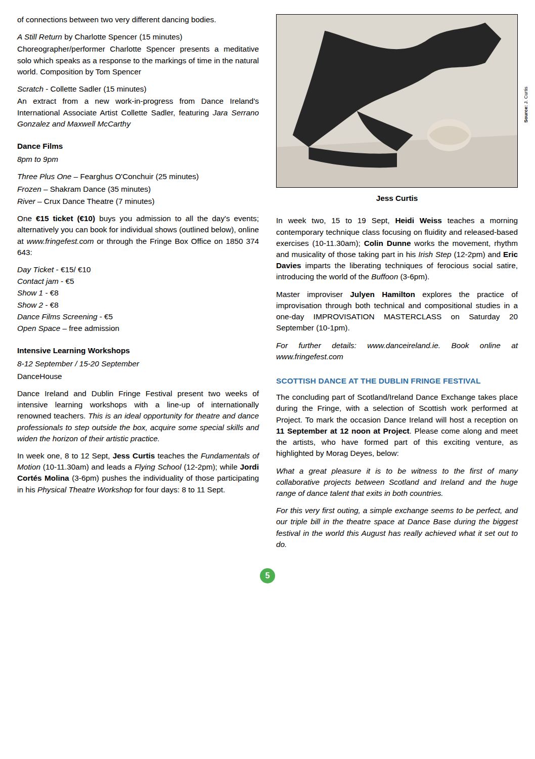of connections between two very different dancing bodies.
A Still Return by Charlotte Spencer (15 minutes)
Choreographer/performer Charlotte Spencer presents a meditative solo which speaks as a response to the markings of time in the natural world. Composition by Tom Spencer
Scratch - Collette Sadler (15 minutes)
An extract from a new work-in-progress from Dance Ireland's International Associate Artist Collette Sadler, featuring Jara Serrano Gonzalez and Maxwell McCarthy
Dance Films
8pm to 9pm
Three Plus One – Fearghus O'Conchuir (25 minutes)
Frozen – Shakram Dance (35 minutes)
River – Crux Dance Theatre (7 minutes)
One €15 ticket (€10) buys you admission to all the day's events; alternatively you can book for individual shows (outlined below), online at www.fringefest.com or through the Fringe Box Office on 1850 374 643:
Day Ticket - €15/ €10
Contact jam - €5
Show 1 - €8
Show 2 - €8
Dance Films Screening - €5
Open Space – free admission
Intensive Learning Workshops
8-12 September / 15-20 September
DanceHouse
Dance Ireland and Dublin Fringe Festival present two weeks of intensive learning workshops with a line-up of internationally renowned teachers. This is an ideal opportunity for theatre and dance professionals to step outside the box, acquire some special skills and widen the horizon of their artistic practice.
In week one, 8 to 12 Sept, Jess Curtis teaches the Fundamentals of Motion (10-11.30am) and leads a Flying School (12-2pm); while Jordi Cortés Molina (3-6pm) pushes the individuality of those participating in his Physical Theatre Workshop for four days: 8 to 11 Sept.
Source: J. Curtis
Jess Curtis
In week two, 15 to 19 Sept, Heidi Weiss teaches a morning contemporary technique class focusing on fluidity and released-based exercises (10-11.30am); Colin Dunne works the movement, rhythm and musicality of those taking part in his Irish Step (12-2pm) and Eric Davies imparts the liberating techniques of ferocious social satire, introducing the world of the Buffoon (3-6pm).
Master improviser Julyen Hamilton explores the practice of improvisation through both technical and compositional studies in a one-day IMPROVISATION MASTERCLASS on Saturday 20 September (10-1pm).
For further details: www.danceireland.ie. Book online at www.fringefest.com
Scottish Dance at the Dublin Fringe Festival
The concluding part of Scotland/Ireland Dance Exchange takes place during the Fringe, with a selection of Scottish work performed at Project. To mark the occasion Dance Ireland will host a reception on 11 September at 12 noon at Project. Please come along and meet the artists, who have formed part of this exciting venture, as highlighted by Morag Deyes, below:
What a great pleasure it is to be witness to the first of many collaborative projects between Scotland and Ireland and the huge range of dance talent that exits in both countries.
For this very first outing, a simple exchange seems to be perfect, and our triple bill in the theatre space at Dance Base during the biggest festival in the world this August has really achieved what it set out to do.
5